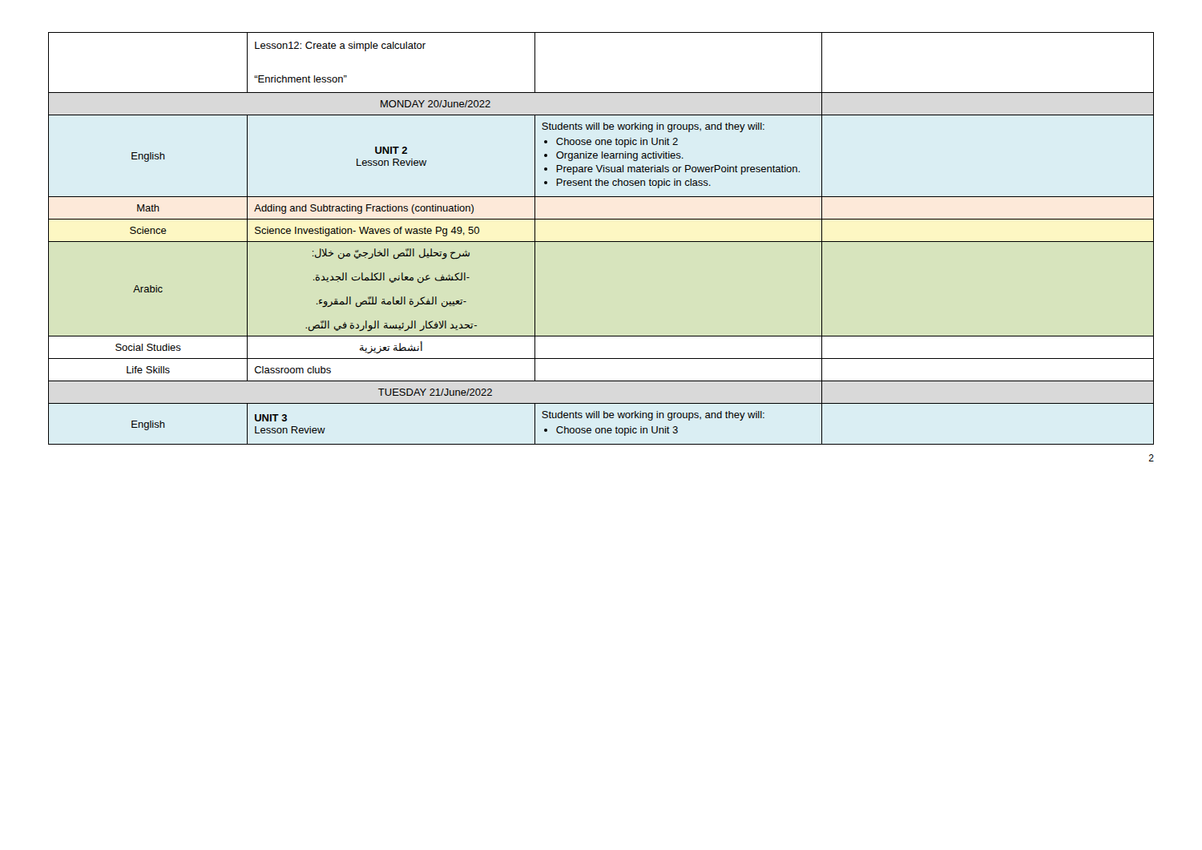| | Lesson12: Create a simple calculator “Enrichment lesson” | | |
| MONDAY 20/June/2022 | |
| English | UNIT 2 Lesson Review | Students will be working in groups, and they will: Choose one topic in Unit 2 Organize learning activities. Prepare Visual materials or PowerPoint presentation. Present the chosen topic in class. | |
| Math | Adding and Subtracting Fractions (continuation) | | |
| Science | Science Investigation- Waves of waste Pg 49, 50 | | |
| Arabic | شرح وتحليل النّص الخارجيّ من خلال: -الكشف عن معاني الكلمات الجديدة. -تعيين الفكرة العامة للنّص المقروء. -تحديد الافكار الرئيسة الواردة في النّص. | | |
| Social Studies | أنشطة تعزيزية | | |
| Life Skills | Classroom clubs | | |
| TUESDAY 21/June/2022 | |
| English | UNIT 3 Lesson Review | Students will be working in groups, and they will: Choose one topic in Unit 3 | |
2